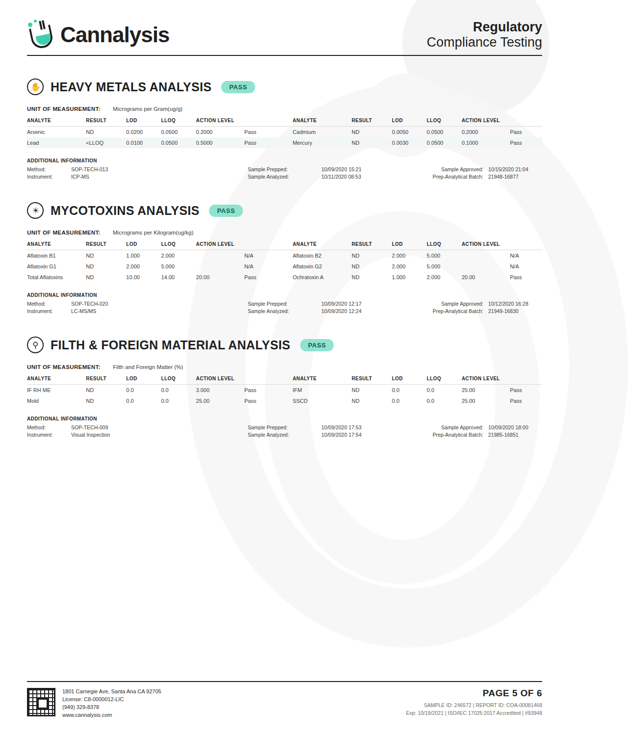Cannalysis
Regulatory
Compliance Testing
✋
HEAVY METALS ANALYSIS
PASS
UNIT OF MEASUREMENT:
Micrograms per Gram(ug/g)
| ANALYTE | RESULT | LOD | LLOQ | ACTION LEVEL | | | ANALYTE | RESULT | LOD | LLOQ | ACTION LEVEL | |
| --- | --- | --- | --- | --- | --- | --- | --- | --- | --- | --- | --- | --- |
| Arsenic | ND | 0.0200 | 0.0500 | 0.2000 | Pass | | Cadmium | ND | 0.0050 | 0.0500 | 0.2000 | Pass |
| Lead | <LLOQ | 0.0100 | 0.0500 | 0.5000 | Pass | | Mercury | ND | 0.0030 | 0.0500 | 0.1000 | Pass |
ADDITIONAL INFORMATION
Method:
SOP-TECH-013
Sample Prepped:
10/09/2020 15:21
Sample Approved:
10/15/2020 21:04
Instrument:
ICP-MS
Sample Analyzed:
10/11/2020 08:53
Prep-Analytical Batch:
21948-16877
☀
MYCOTOXINS ANALYSIS
PASS
UNIT OF MEASUREMENT:
Micrograms per Kilogram(ug/kg)
| ANALYTE | RESULT | LOD | LLOQ | ACTION LEVEL | | | ANALYTE | RESULT | LOD | LLOQ | ACTION LEVEL | |
| --- | --- | --- | --- | --- | --- | --- | --- | --- | --- | --- | --- | --- |
| Aflatoxin B1 | ND | 1.000 | 2.000 | | N/A | | Aflatoxin B2 | ND | 2.000 | 5.000 | | N/A |
| Aflatoxin G1 | ND | 2.000 | 5.000 | | N/A | | Aflatoxin G2 | ND | 2.000 | 5.000 | | N/A |
| Total Aflatoxins | ND | 10.00 | 14.00 | 20.00 | Pass | | Ochratoxin A | ND | 1.000 | 2.000 | 20.00 | Pass |
ADDITIONAL INFORMATION
Method:
SOP-TECH-020
Sample Prepped:
10/09/2020 12:17
Sample Approved:
10/12/2020 16:28
Instrument:
LC-MS/MS
Sample Analyzed:
10/09/2020 12:24
Prep-Analytical Batch:
21949-16830
⚲
FILTH & FOREIGN MATERIAL ANALYSIS
PASS
UNIT OF MEASUREMENT:
Filth and Foreign Matter (%)
| ANALYTE | RESULT | LOD | LLOQ | ACTION LEVEL | | | ANALYTE | RESULT | LOD | LLOQ | ACTION LEVEL | |
| --- | --- | --- | --- | --- | --- | --- | --- | --- | --- | --- | --- | --- |
| IF RH ME | ND | 0.0 | 0.0 | 3.000 | Pass | | IFM | ND | 0.0 | 0.0 | 25.00 | Pass |
| Mold | ND | 0.0 | 0.0 | 25.00 | Pass | | SSCD | ND | 0.0 | 0.0 | 25.00 | Pass |
ADDITIONAL INFORMATION
Method:
SOP-TECH-009
Sample Prepped:
10/09/2020 17:53
Sample Approved:
10/09/2020 18:00
Instrument:
Visual Inspection
Sample Analyzed:
10/09/2020 17:54
Prep-Analytical Batch:
21985-16851
1801 Carnegie Ave, Santa Ana CA 92705
License: C8-0000012-LIC
(949) 329-8378
www.cannalysis.com
PAGE 5 OF 6
SAMPLE ID: 246572 | REPORT ID: COA-00081468
Exp: 10/19/2021 | ISO/IEC 17025:2017 Accredited | #93948